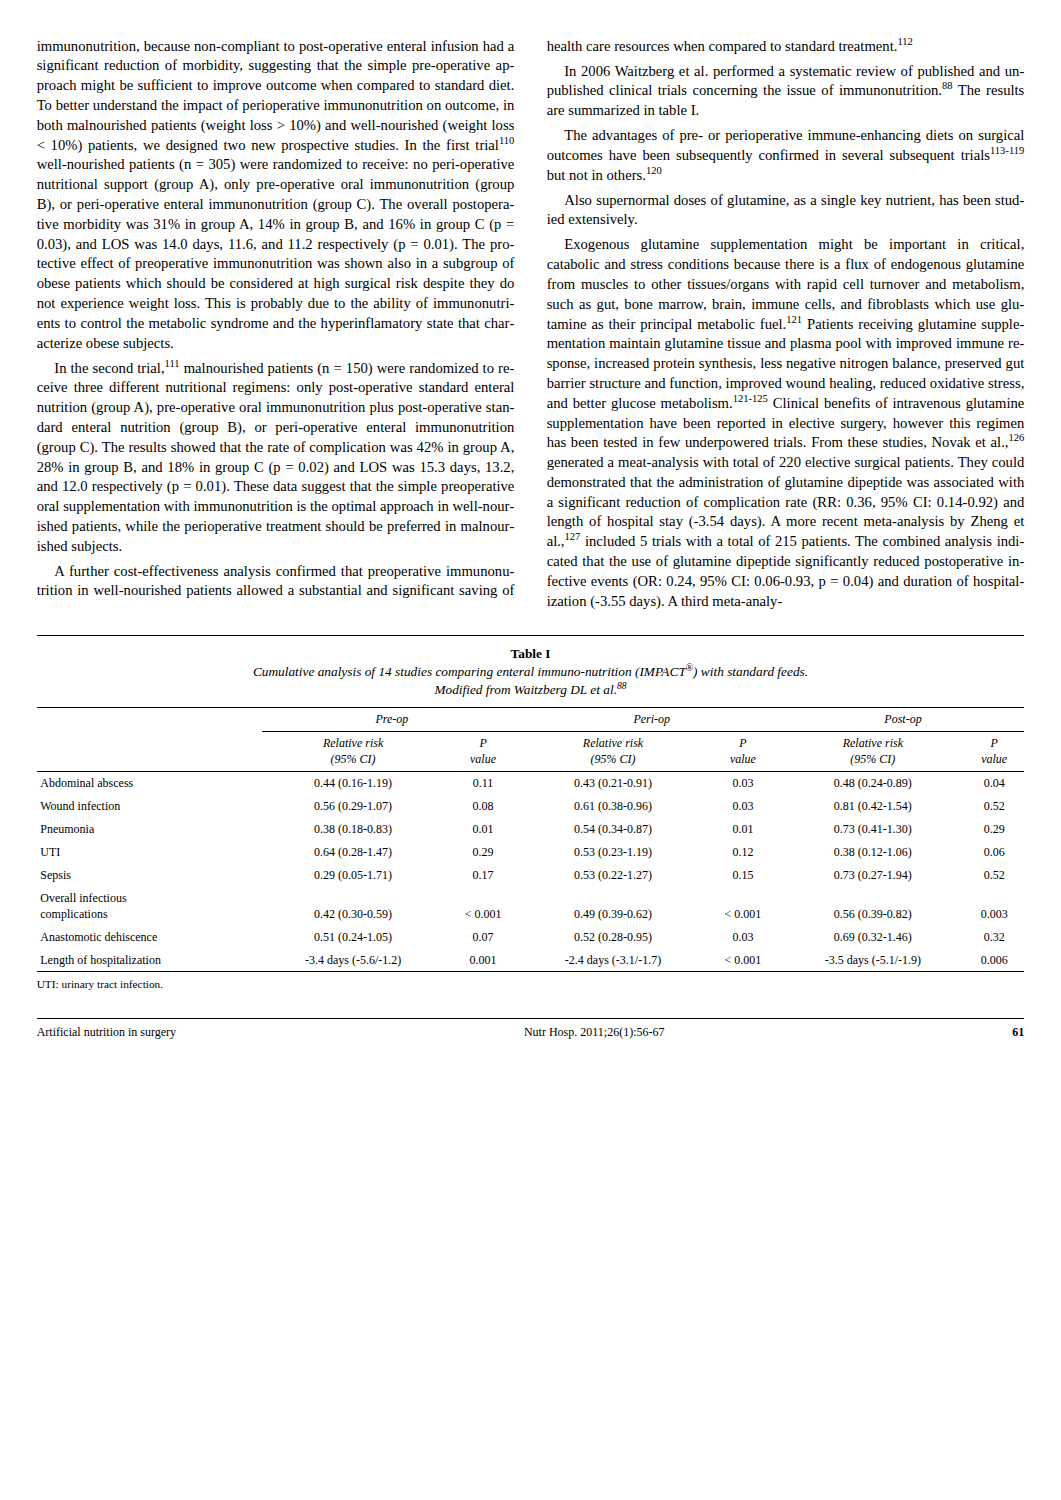immunonutrition, because non-compliant to post-operative enteral infusion had a significant reduction of morbidity, suggesting that the simple pre-operative approach might be sufficient to improve outcome when compared to standard diet. To better understand the impact of perioperative immunonutrition on outcome, in both malnourished patients (weight loss > 10%) and well-nourished (weight loss < 10%) patients, we designed two new prospective studies. In the first trial110 well-nourished patients (n = 305) were randomized to receive: no peri-operative nutritional support (group A), only pre-operative oral immunonutrition (group B), or peri-operative enteral immunonutrition (group C). The overall postoperative morbidity was 31% in group A, 14% in group B, and 16% in group C (p = 0.03), and LOS was 14.0 days, 11.6, and 11.2 respectively (p = 0.01). The protective effect of preoperative immunonutrition was shown also in a subgroup of obese patients which should be considered at high surgical risk despite they do not experience weight loss. This is probably due to the ability of immunonutrients to control the metabolic syndrome and the hyperinflamatory state that characterize obese subjects.
In the second trial,111 malnourished patients (n = 150) were randomized to receive three different nutritional regimens: only post-operative standard enteral nutrition (group A), pre-operative oral immunonutrition plus post-operative standard enteral nutrition (group B), or peri-operative enteral immunonutrition (group C). The results showed that the rate of complication was 42% in group A, 28% in group B, and 18% in group C (p = 0.02) and LOS was 15.3 days, 13.2, and 12.0 respectively (p = 0.01). These data suggest that the simple preoperative oral supplementation with immunonutrition is the optimal approach in well-nourished patients, while the perioperative treatment should be preferred in malnourished subjects.
A further cost-effectiveness analysis confirmed that preoperative immunonutrition in well-nourished patients allowed a substantial and significant saving of health care resources when compared to standard treatment.112
In 2006 Waitzberg et al. performed a systematic review of published and unpublished clinical trials concerning the issue of immunonutrition.88 The results are summarized in table I.
The advantages of pre- or perioperative immune-enhancing diets on surgical outcomes have been subsequently confirmed in several subsequent trials113-119 but not in others.120
Also supernormal doses of glutamine, as a single key nutrient, has been studied extensively.
Exogenous glutamine supplementation might be important in critical, catabolic and stress conditions because there is a flux of endogenous glutamine from muscles to other tissues/organs with rapid cell turnover and metabolism, such as gut, bone marrow, brain, immune cells, and fibroblasts which use glutamine as their principal metabolic fuel.121 Patients receiving glutamine supplementation maintain glutamine tissue and plasma pool with improved immune response, increased protein synthesis, less negative nitrogen balance, preserved gut barrier structure and function, improved wound healing, reduced oxidative stress, and better glucose metabolism.121-125 Clinical benefits of intravenous glutamine supplementation have been reported in elective surgery, however this regimen has been tested in few underpowered trials. From these studies, Novak et al.,126 generated a meat-analysis with total of 220 elective surgical patients. They could demonstrated that the administration of glutamine dipeptide was associated with a significant reduction of complication rate (RR: 0.36, 95% CI: 0.14-0.92) and length of hospital stay (-3.54 days). A more recent meta-analysis by Zheng et al.,127 included 5 trials with a total of 215 patients. The combined analysis indicated that the use of glutamine dipeptide significantly reduced postoperative infective events (OR: 0.24, 95% CI: 0.06-0.93, p = 0.04) and duration of hospitalization (-3.55 days). A third meta-analy-
Table I Cumulative analysis of 14 studies comparing enteral immuno-nutrition (IMPACT®) with standard feeds.
Modified from Waitzberg DL et al.88
| | Pre-op | Peri-op | Post-op |
| --- | --- | --- | --- |
| | Relative risk (95% CI) | P value | Relative risk (95% CI) | P value | Relative risk (95% CI) | P value |
| Abdominal abscess | 0.44 (0.16-1.19) | 0.11 | 0.43 (0.21-0.91) | 0.03 | 0.48 (0.24-0.89) | 0.04 |
| Wound infection | 0.56 (0.29-1.07) | 0.08 | 0.61 (0.38-0.96) | 0.03 | 0.81 (0.42-1.54) | 0.52 |
| Pneumonia | 0.38 (0.18-0.83) | 0.01 | 0.54 (0.34-0.87) | 0.01 | 0.73 (0.41-1.30) | 0.29 |
| UTI | 0.64 (0.28-1.47) | 0.29 | 0.53 (0.23-1.19) | 0.12 | 0.38 (0.12-1.06) | 0.06 |
| Sepsis | 0.29 (0.05-1.71) | 0.17 | 0.53 (0.22-1.27) | 0.15 | 0.73 (0.27-1.94) | 0.52 |
| Overall infectious complications | 0.42 (0.30-0.59) | < 0.001 | 0.49 (0.39-0.62) | < 0.001 | 0.56 (0.39-0.82) | 0.003 |
| Anastomotic dehiscence | 0.51 (0.24-1.05) | 0.07 | 0.52 (0.28-0.95) | 0.03 | 0.69 (0.32-1.46) | 0.32 |
| Length of hospitalization | -3.4 days (-5.6/-1.2) | 0.001 | -2.4 days (-3.1/-1.7) | < 0.001 | -3.5 days (-5.1/-1.9) | 0.006 |
UTI: urinary tract infection.
Artificial nutrition in surgery
Nutr Hosp. 2011;26(1):56-67
61